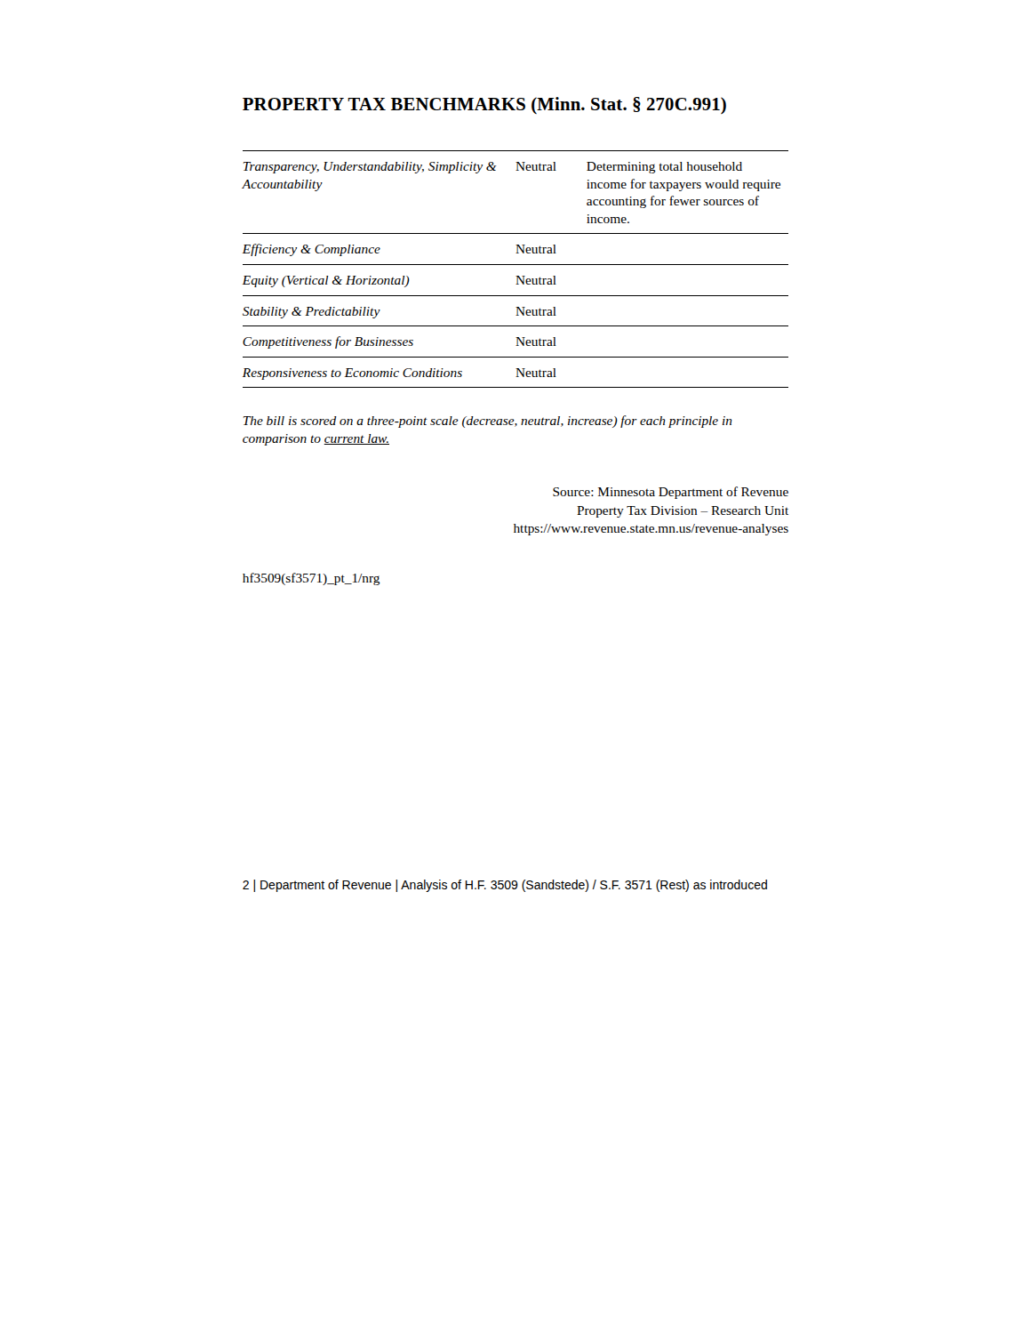PROPERTY TAX BENCHMARKS (Minn. Stat. § 270C.991)
| Transparency, Understandability, Simplicity & Accountability | Neutral | Determining total household income for taxpayers would require accounting for fewer sources of income. |
| Efficiency & Compliance | Neutral | |
| Equity (Vertical & Horizontal) | Neutral | |
| Stability & Predictability | Neutral | |
| Competitiveness for Businesses | Neutral | |
| Responsiveness to Economic Conditions | Neutral | |
The bill is scored on a three-point scale (decrease, neutral, increase) for each principle in comparison to current law.
Source: Minnesota Department of Revenue
Property Tax Division – Research Unit
https://www.revenue.state.mn.us/revenue-analyses
hf3509(sf3571)_pt_1/nrg
2 | Department of Revenue | Analysis of H.F. 3509 (Sandstede) / S.F. 3571 (Rest) as introduced